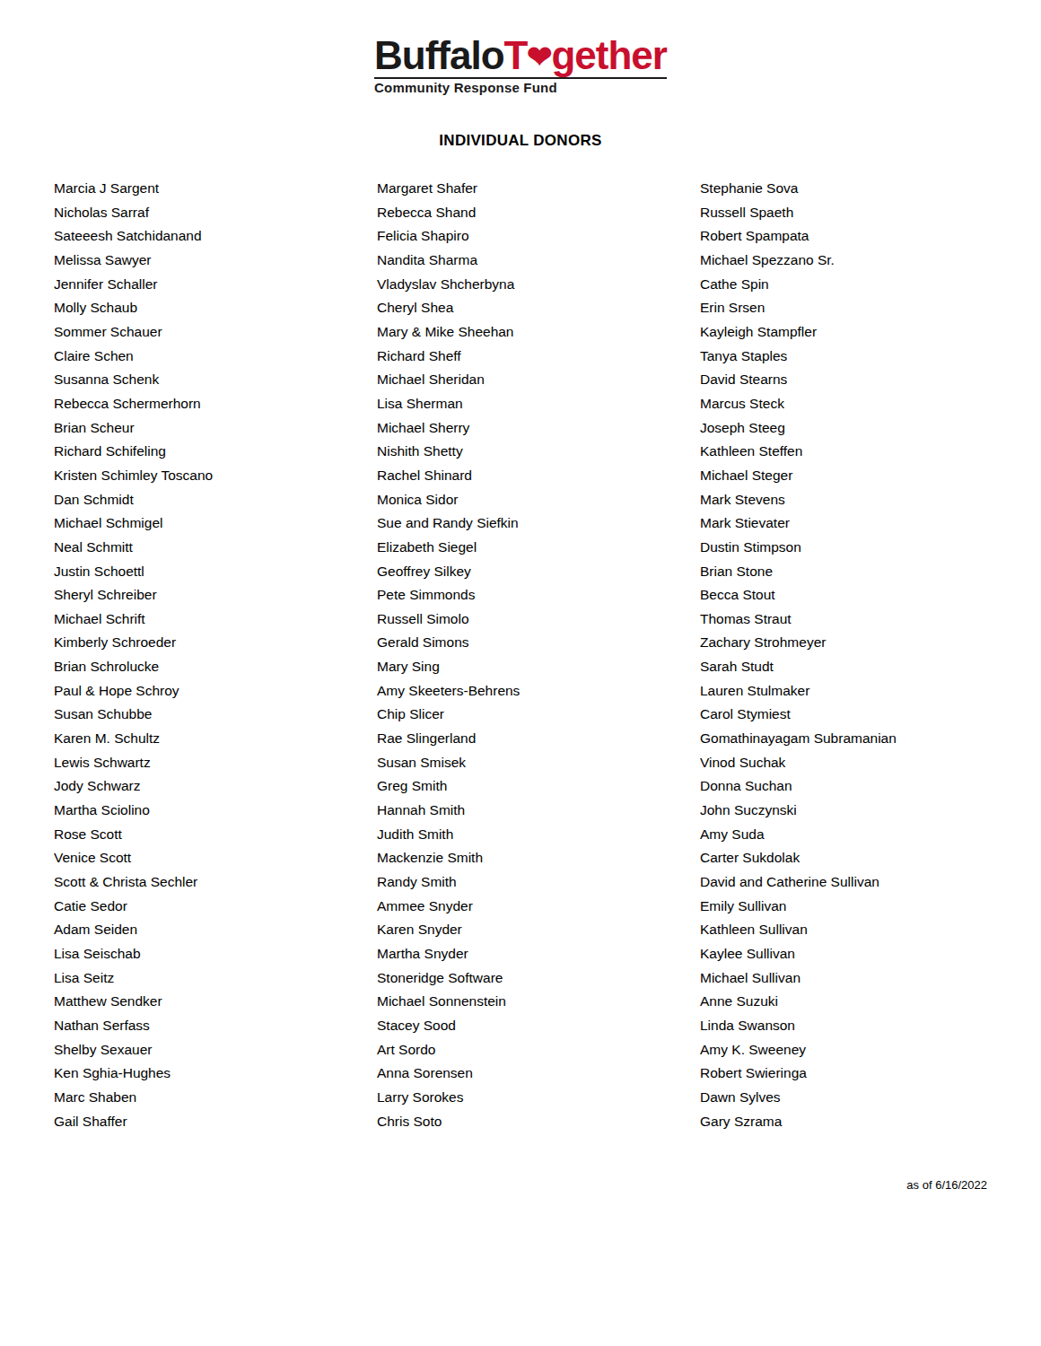Buffalo T❤gether
Community Response Fund
INDIVIDUAL DONORS
Marcia J Sargent
Nicholas Sarraf
Sateeesh Satchidanand
Melissa Sawyer
Jennifer Schaller
Molly Schaub
Sommer Schauer
Claire Schen
Susanna Schenk
Rebecca Schermerhorn
Brian Scheur
Richard Schifeling
Kristen Schimley Toscano
Dan Schmidt
Michael Schmigel
Neal Schmitt
Justin Schoettl
Sheryl Schreiber
Michael Schrift
Kimberly Schroeder
Brian Schrolucke
Paul & Hope Schroy
Susan Schubbe
Karen M. Schultz
Lewis Schwartz
Jody Schwarz
Martha Sciolino
Rose Scott
Venice Scott
Scott & Christa Sechler
Catie Sedor
Adam Seiden
Lisa Seischab
Lisa Seitz
Matthew Sendker
Nathan Serfass
Shelby Sexauer
Ken Sghia-Hughes
Marc Shaben
Gail Shaffer
Margaret Shafer
Rebecca Shand
Felicia Shapiro
Nandita Sharma
Vladyslav Shcherbyna
Cheryl Shea
Mary & Mike Sheehan
Richard Sheff
Michael Sheridan
Lisa Sherman
Michael Sherry
Nishith Shetty
Rachel Shinard
Monica Sidor
Sue and Randy Siefkin
Elizabeth Siegel
Geoffrey Silkey
Pete Simmonds
Russell Simolo
Gerald Simons
Mary Sing
Amy Skeeters-Behrens
Chip Slicer
Rae Slingerland
Susan Smisek
Greg Smith
Hannah Smith
Judith Smith
Mackenzie Smith
Randy Smith
Ammee Snyder
Karen Snyder
Martha Snyder
Stoneridge Software
Michael Sonnenstein
Stacey Sood
Art Sordo
Anna Sorensen
Larry Sorokes
Chris Soto
Stephanie Sova
Russell Spaeth
Robert Spampata
Michael Spezzano Sr.
Cathe Spin
Erin Srsen
Kayleigh Stampfler
Tanya Staples
David Stearns
Marcus Steck
Joseph Steeg
Kathleen Steffen
Michael Steger
Mark Stevens
Mark Stievater
Dustin Stimpson
Brian Stone
Becca Stout
Thomas Straut
Zachary Strohmeyer
Sarah Studt
Lauren Stulmaker
Carol Stymiest
Gomathinayagam Subramanian
Vinod Suchak
Donna Suchan
John Suczynski
Amy Suda
Carter Sukdolak
David and Catherine Sullivan
Emily Sullivan
Kathleen Sullivan
Kaylee Sullivan
Michael Sullivan
Anne Suzuki
Linda Swanson
Amy K. Sweeney
Robert Swieringa
Dawn Sylves
Gary Szrama
as of 6/16/2022